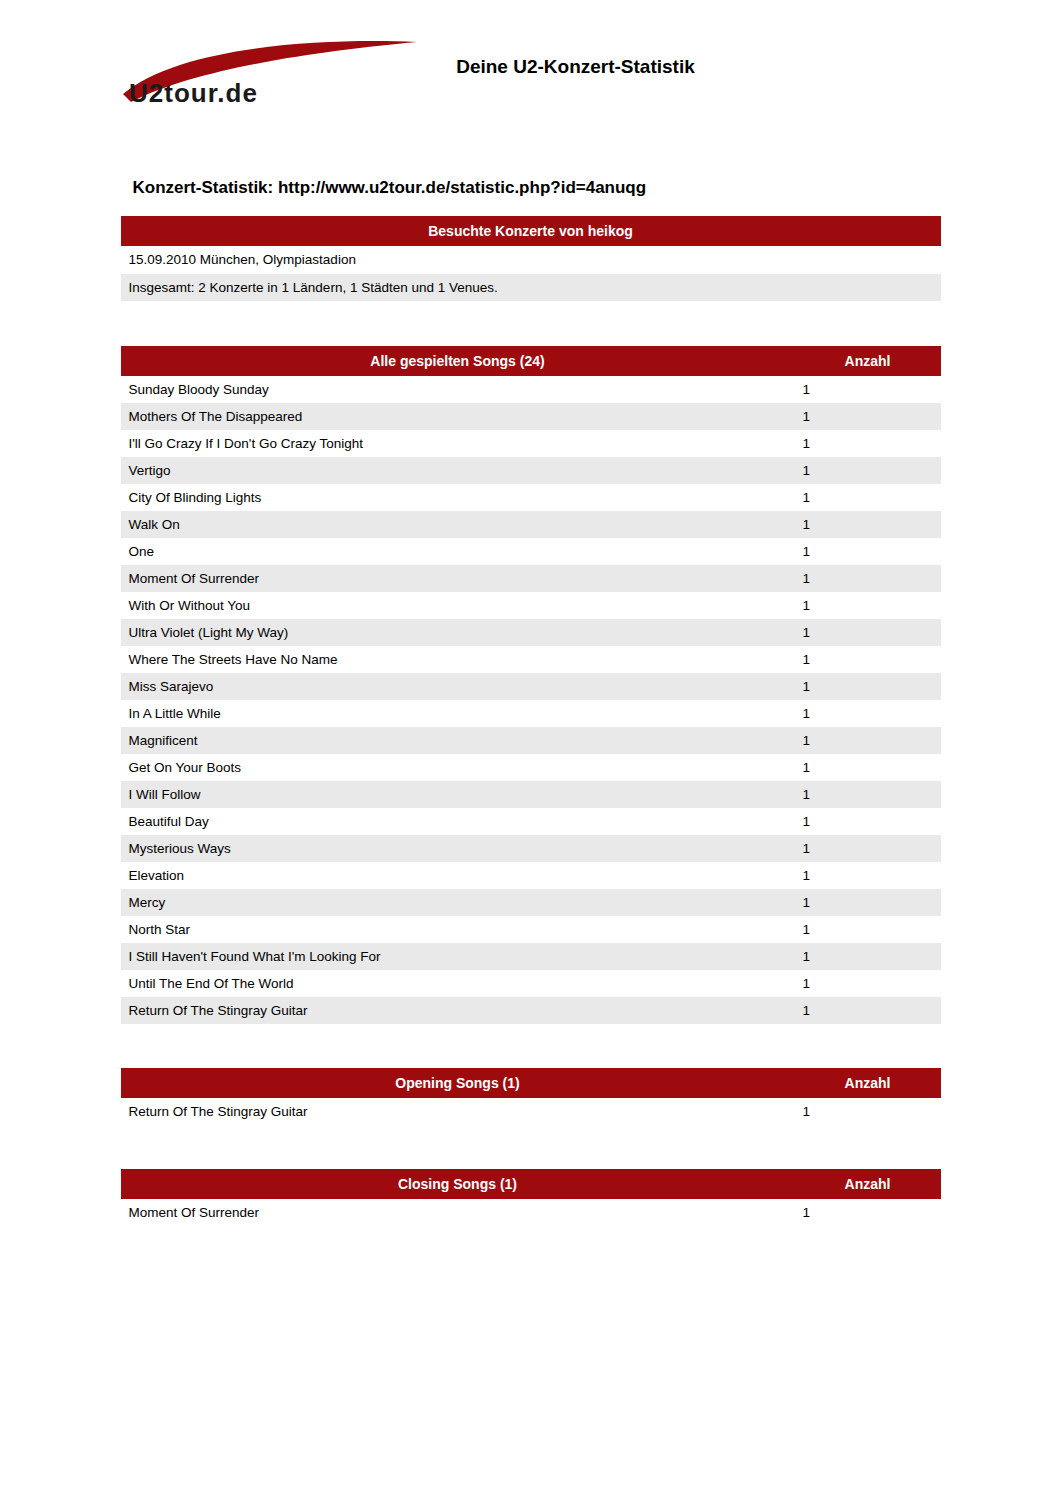U2tour.de
Deine U2-Konzert-Statistik
Konzert-Statistik: http://www.u2tour.de/statistic.php?id=4anuqg
| Besuchte Konzerte von heikog |
| --- |
| 15.09.2010 München, Olympiastadion |
| Insgesamt: 2 Konzerte in 1 Ländern, 1 Städten und 1 Venues. |
| Alle gespielten Songs (24) | Anzahl |
| --- | --- |
| Sunday Bloody Sunday | 1 |
| Mothers Of The Disappeared | 1 |
| I'll Go Crazy If I Don't Go Crazy Tonight | 1 |
| Vertigo | 1 |
| City Of Blinding Lights | 1 |
| Walk On | 1 |
| One | 1 |
| Moment Of Surrender | 1 |
| With Or Without You | 1 |
| Ultra Violet (Light My Way) | 1 |
| Where The Streets Have No Name | 1 |
| Miss Sarajevo | 1 |
| In A Little While | 1 |
| Magnificent | 1 |
| Get On Your Boots | 1 |
| I Will Follow | 1 |
| Beautiful Day | 1 |
| Mysterious Ways | 1 |
| Elevation | 1 |
| Mercy | 1 |
| North Star | 1 |
| I Still Haven't Found What I'm Looking For | 1 |
| Until The End Of The World | 1 |
| Return Of The Stingray Guitar | 1 |
| Opening Songs (1) | Anzahl |
| --- | --- |
| Return Of The Stingray Guitar | 1 |
| Closing Songs (1) | Anzahl |
| --- | --- |
| Moment Of Surrender | 1 |